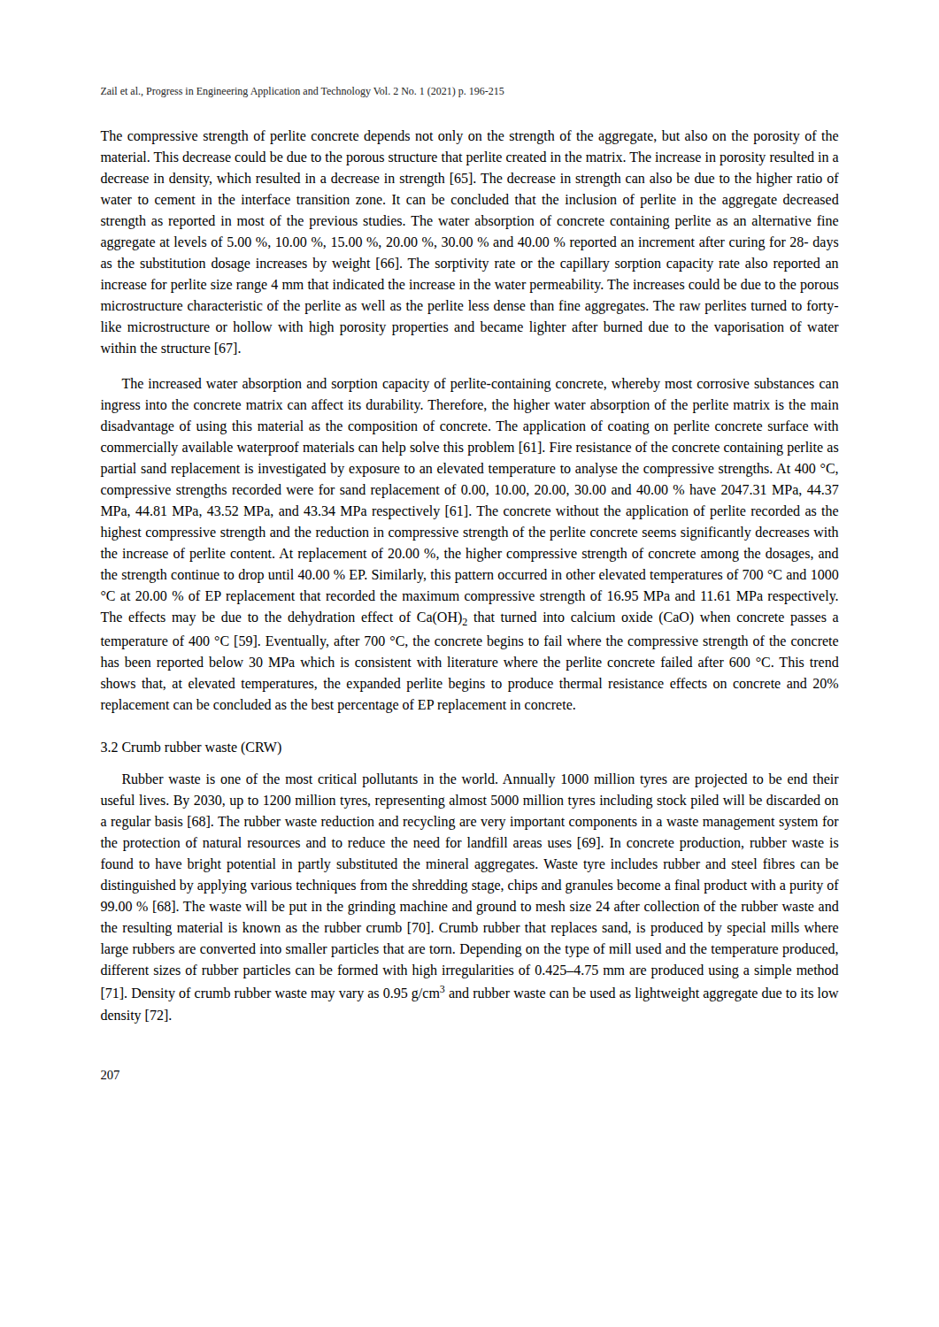Zail et al., Progress in Engineering Application and Technology Vol. 2 No. 1 (2021) p. 196-215
The compressive strength of perlite concrete depends not only on the strength of the aggregate, but also on the porosity of the material. This decrease could be due to the porous structure that perlite created in the matrix. The increase in porosity resulted in a decrease in density, which resulted in a decrease in strength [65]. The decrease in strength can also be due to the higher ratio of water to cement in the interface transition zone. It can be concluded that the inclusion of perlite in the aggregate decreased strength as reported in most of the previous studies. The water absorption of concrete containing perlite as an alternative fine aggregate at levels of 5.00 %, 10.00 %, 15.00 %, 20.00 %, 30.00 % and 40.00 % reported an increment after curing for 28- days as the substitution dosage increases by weight [66]. The sorptivity rate or the capillary sorption capacity rate also reported an increase for perlite size range 4 mm that indicated the increase in the water permeability. The increases could be due to the porous microstructure characteristic of the perlite as well as the perlite less dense than fine aggregates. The raw perlites turned to forty- like microstructure or hollow with high porosity properties and became lighter after burned due to the vaporisation of water within the structure [67].
The increased water absorption and sorption capacity of perlite-containing concrete, whereby most corrosive substances can ingress into the concrete matrix can affect its durability. Therefore, the higher water absorption of the perlite matrix is the main disadvantage of using this material as the composition of concrete. The application of coating on perlite concrete surface with commercially available waterproof materials can help solve this problem [61]. Fire resistance of the concrete containing perlite as partial sand replacement is investigated by exposure to an elevated temperature to analyse the compressive strengths. At 400 °C, compressive strengths recorded were for sand replacement of 0.00, 10.00, 20.00, 30.00 and 40.00 % have 2047.31 MPa, 44.37 MPa, 44.81 MPa, 43.52 MPa, and 43.34 MPa respectively [61]. The concrete without the application of perlite recorded as the highest compressive strength and the reduction in compressive strength of the perlite concrete seems significantly decreases with the increase of perlite content. At replacement of 20.00 %, the higher compressive strength of concrete among the dosages, and the strength continue to drop until 40.00 % EP. Similarly, this pattern occurred in other elevated temperatures of 700 °C and 1000 °C at 20.00 % of EP replacement that recorded the maximum compressive strength of 16.95 MPa and 11.61 MPa respectively. The effects may be due to the dehydration effect of Ca(OH)2 that turned into calcium oxide (CaO) when concrete passes a temperature of 400 °C [59]. Eventually, after 700 °C, the concrete begins to fail where the compressive strength of the concrete has been reported below 30 MPa which is consistent with literature where the perlite concrete failed after 600 °C. This trend shows that, at elevated temperatures, the expanded perlite begins to produce thermal resistance effects on concrete and 20% replacement can be concluded as the best percentage of EP replacement in concrete.
3.2 Crumb rubber waste (CRW)
Rubber waste is one of the most critical pollutants in the world. Annually 1000 million tyres are projected to be end their useful lives. By 2030, up to 1200 million tyres, representing almost 5000 million tyres including stock piled will be discarded on a regular basis [68]. The rubber waste reduction and recycling are very important components in a waste management system for the protection of natural resources and to reduce the need for landfill areas uses [69]. In concrete production, rubber waste is found to have bright potential in partly substituted the mineral aggregates. Waste tyre includes rubber and steel fibres can be distinguished by applying various techniques from the shredding stage, chips and granules become a final product with a purity of 99.00 % [68]. The waste will be put in the grinding machine and ground to mesh size 24 after collection of the rubber waste and the resulting material is known as the rubber crumb [70]. Crumb rubber that replaces sand, is produced by special mills where large rubbers are converted into smaller particles that are torn. Depending on the type of mill used and the temperature produced, different sizes of rubber particles can be formed with high irregularities of 0.425–4.75 mm are produced using a simple method [71]. Density of crumb rubber waste may vary as 0.95 g/cm3 and rubber waste can be used as lightweight aggregate due to its low density [72].
207